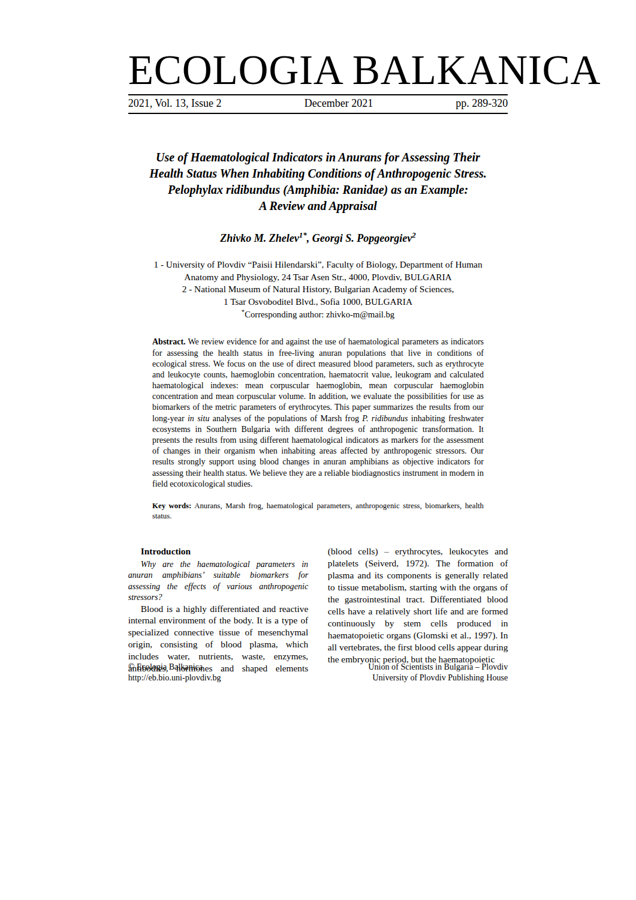ECOLOGIA BALKANICA
2021, Vol. 13, Issue 2 December 2021 pp. 289-320
Use of Haematological Indicators in Anurans for Assessing Their
Health Status When Inhabiting Conditions of Anthropogenic Stress.
Pelophylax ridibundus (Amphibia: Ranidae) as an Example:
A Review and Appraisal
Zhivko M. Zhelev1*, Georgi S. Popgeorgiev2
1 - University of Plovdiv “Paisii Hilendarski”, Faculty of Biology, Department of Human
Anatomy and Physiology, 24 Tsar Asen Str., 4000, Plovdiv, BULGARIA
2 - National Museum of Natural History, Bulgarian Academy of Sciences,
1 Tsar Osvoboditel Blvd., Sofia 1000, BULGARIA
*Corresponding author: zhivko-m@mail.bg
Abstract. We review evidence for and against the use of haematological parameters as indicators for assessing the health status in free-living anuran populations that live in conditions of ecological stress. We focus on the use of direct measured blood parameters, such as erythrocyte and leukocyte counts, haemoglobin concentration, haematocrit value, leukogram and calculated haematological indexes: mean corpuscular haemoglobin, mean corpuscular haemoglobin concentration and mean corpuscular volume. In addition, we evaluate the possibilities for use as biomarkers of the metric parameters of erythrocytes. This paper summarizes the results from our long-year in situ analyses of the populations of Marsh frog P. ridibundus inhabiting freshwater ecosystems in Southern Bulgaria with different degrees of anthropogenic transformation. It presents the results from using different haematological indicators as markers for the assessment of changes in their organism when inhabiting areas affected by anthropogenic stressors. Our results strongly support using blood changes in anuran amphibians as objective indicators for assessing their health status. We believe they are a reliable biodiagnostics instrument in modern in field ecotoxicological studies.
Key words: Anurans, Marsh frog, haematological parameters, anthropogenic stress, biomarkers, health status.
Introduction
Why are the haematological parameters in anuran amphibians’ suitable biomarkers for assessing the effects of various anthropogenic stressors?
Blood is a highly differentiated and reactive internal environment of the body. It is a type of specialized connective tissue of mesenchymal origin, consisting of blood plasma, which includes water, nutrients, waste, enzymes, antibodies, hormones and shaped elements (blood cells) – erythrocytes, leukocytes and platelets (Seiverd, 1972). The formation of plasma and its components is generally related to tissue metabolism, starting with the organs of the gastrointestinal tract. Differentiated blood cells have a relatively short life and are formed continuously by stem cells produced in haematopoietic organs (Glomski et al., 1997). In all vertebrates, the first blood cells appear during the embryonic period, but the haematopoietic
© Ecologia Balkanica
http://eb.bio.uni-plovdiv.bg
Union of Scientists in Bulgaria – Plovdiv
University of Plovdiv Publishing House